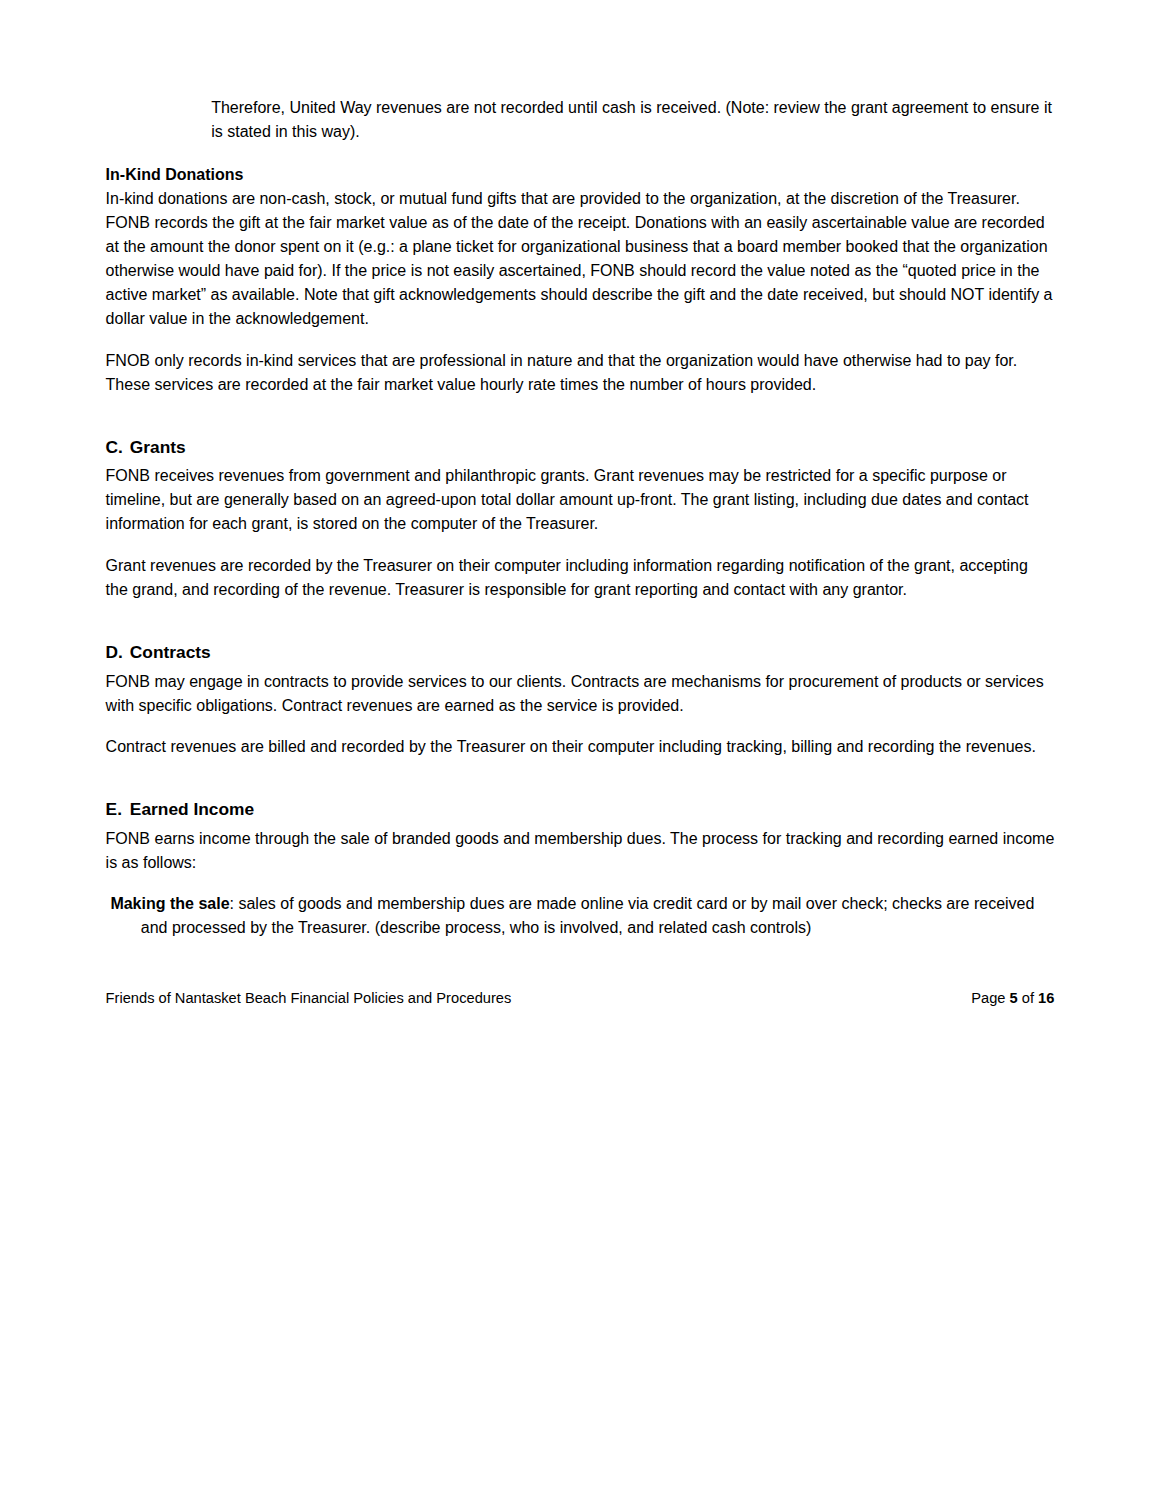Therefore, United Way revenues are not recorded until cash is received. (Note: review the grant agreement to ensure it is stated in this way).
In-Kind Donations
In-kind donations are non-cash, stock, or mutual fund gifts that are provided to the organization, at the discretion of the Treasurer. FONB records the gift at the fair market value as of the date of the receipt. Donations with an easily ascertainable value are recorded at the amount the donor spent on it (e.g.: a plane ticket for organizational business that a board member booked that the organization otherwise would have paid for). If the price is not easily ascertained, FONB should record the value noted as the “quoted price in the active market” as available. Note that gift acknowledgements should describe the gift and the date received, but should NOT identify a dollar value in the acknowledgement.
FNOB only records in-kind services that are professional in nature and that the organization would have otherwise had to pay for. These services are recorded at the fair market value hourly rate times the number of hours provided.
C. Grants
FONB receives revenues from government and philanthropic grants. Grant revenues may be restricted for a specific purpose or timeline, but are generally based on an agreed-upon total dollar amount up-front. The grant listing, including due dates and contact information for each grant, is stored on the computer of the Treasurer.
Grant revenues are recorded by the Treasurer on their computer including information regarding notification of the grant, accepting the grand, and recording of the revenue. Treasurer is responsible for grant reporting and contact with any grantor.
D. Contracts
FONB may engage in contracts to provide services to our clients. Contracts are mechanisms for procurement of products or services with specific obligations. Contract revenues are earned as the service is provided.
Contract revenues are billed and recorded by the Treasurer on their computer including tracking, billing and recording the revenues.
E. Earned Income
FONB earns income through the sale of branded goods and membership dues. The process for tracking and recording earned income is as follows:
Making the sale: sales of goods and membership dues are made online via credit card or by mail over check; checks are received and processed by the Treasurer. (describe process, who is involved, and related cash controls)
Friends of Nantasket Beach Financial Policies and Procedures Page 5 of 16